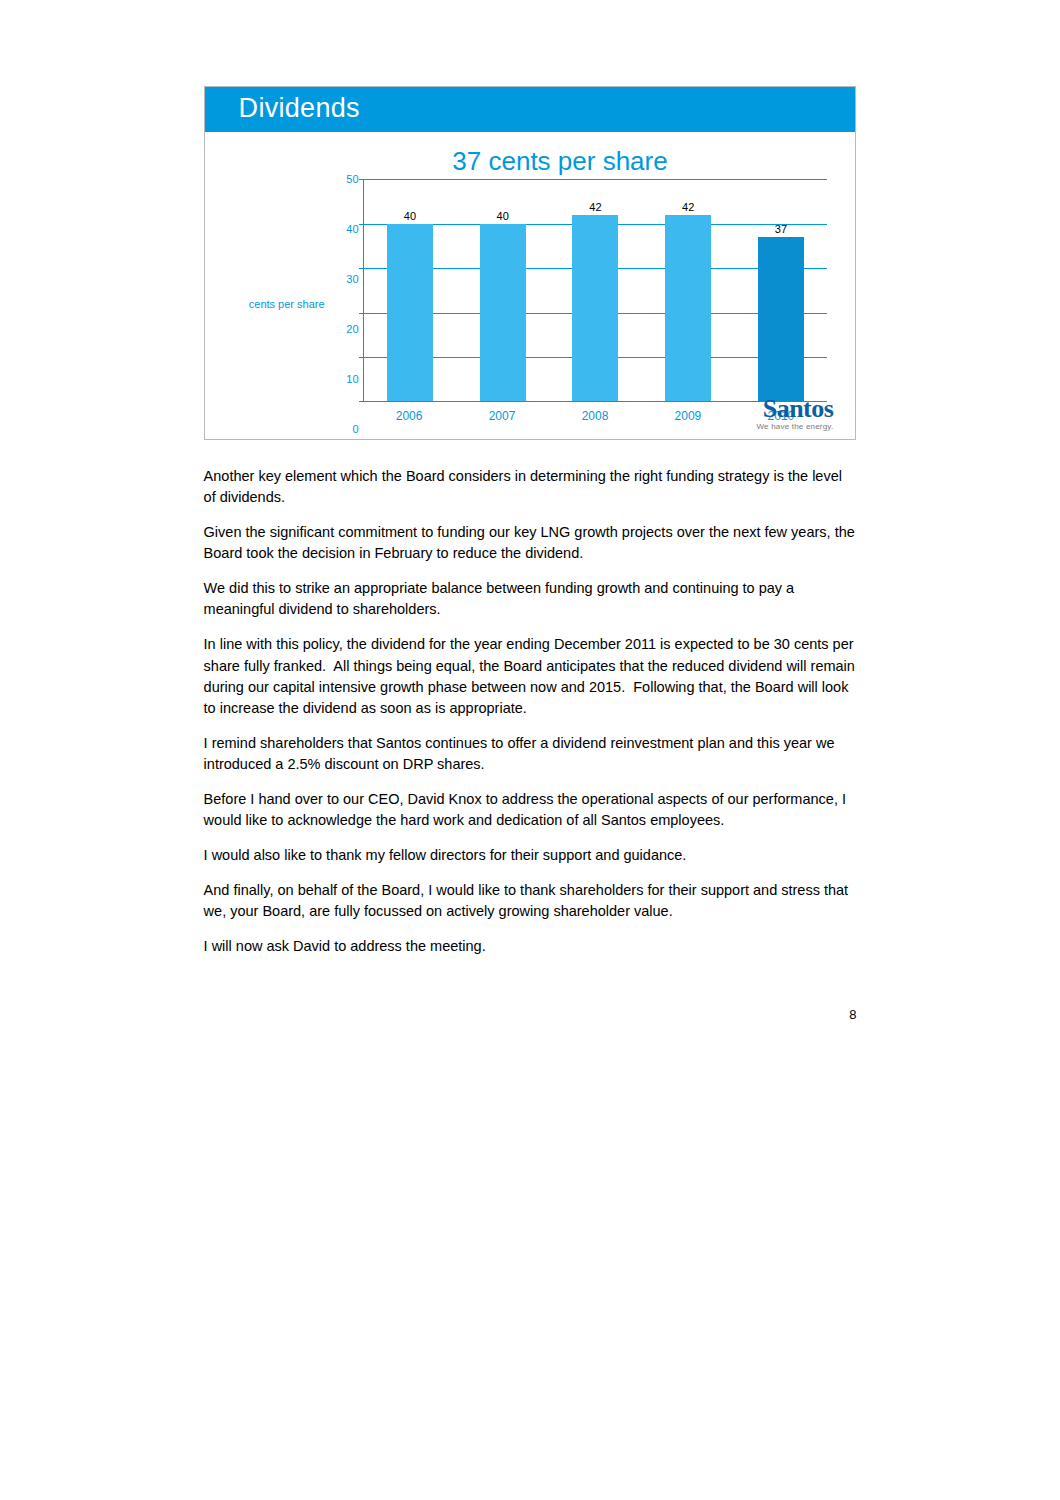Dividends
37 cents per share
cents per share
50 40 30 20 10 0
40
40
42
42
37
2006 2007 2008 2009 2010
Santos
We have the energy.
Another key element which the Board considers in determining the right funding strategy is the level of dividends.
Given the significant commitment to funding our key LNG growth projects over the next few years, the Board took the decision in February to reduce the dividend.
We did this to strike an appropriate balance between funding growth and continuing to pay a meaningful dividend to shareholders.
In line with this policy, the dividend for the year ending December 2011 is expected to be 30 cents per share fully franked. All things being equal, the Board anticipates that the reduced dividend will remain during our capital intensive growth phase between now and 2015. Following that, the Board will look to increase the dividend as soon as is appropriate.
I remind shareholders that Santos continues to offer a dividend reinvestment plan and this year we introduced a 2.5% discount on DRP shares.
Before I hand over to our CEO, David Knox to address the operational aspects of our performance, I would like to acknowledge the hard work and dedication of all Santos employees.
I would also like to thank my fellow directors for their support and guidance.
And finally, on behalf of the Board, I would like to thank shareholders for their support and stress that we, your Board, are fully focussed on actively growing shareholder value.
I will now ask David to address the meeting.
8